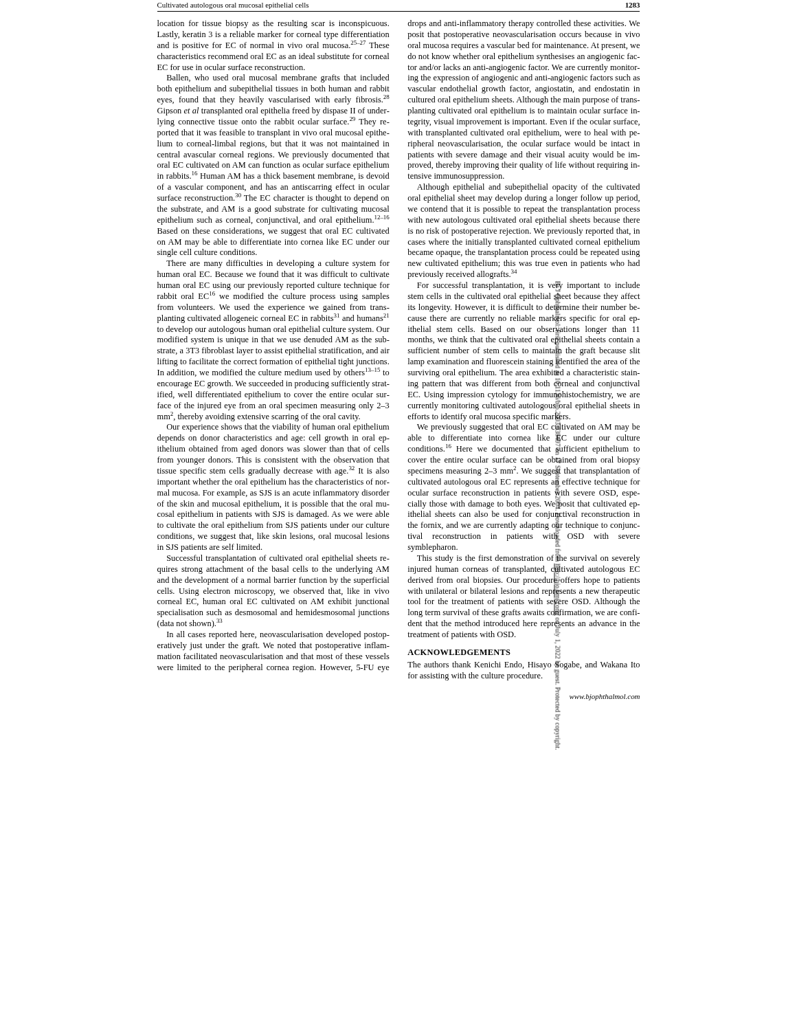Br J Ophthalmol: first published as 10.1136/bjo.2003.038497 on 17 September 2004. Downloaded from http://bjo.bmj.com/ on July 1, 2022 by guest. Protected by copyright.
Cultivated autologous oral mucosal epithelial cells 1283
location for tissue biopsy as the resulting scar is inconspicuous. Lastly, keratin 3 is a reliable marker for corneal type differentiation and is positive for EC of normal in vivo oral mucosa.25–27 These characteristics recommend oral EC as an ideal substitute for corneal EC for use in ocular surface reconstruction.
Ballen, who used oral mucosal membrane grafts that included both epithelium and subepithelial tissues in both human and rabbit eyes, found that they heavily vascularised with early fibrosis.28 Gipson et al transplanted oral epithelia freed by dispase II of underlying connective tissue onto the rabbit ocular surface.29 They reported that it was feasible to transplant in vivo oral mucosal epithelium to corneal-limbal regions, but that it was not maintained in central avascular corneal regions. We previously documented that oral EC cultivated on AM can function as ocular surface epithelium in rabbits.16 Human AM has a thick basement membrane, is devoid of a vascular component, and has an antiscarring effect in ocular surface reconstruction.30 The EC character is thought to depend on the substrate, and AM is a good substrate for cultivating mucosal epithelium such as corneal, conjunctival, and oral epithelium.12–16 Based on these considerations, we suggest that oral EC cultivated on AM may be able to differentiate into cornea like EC under our single cell culture conditions.
There are many difficulties in developing a culture system for human oral EC. Because we found that it was difficult to cultivate human oral EC using our previously reported culture technique for rabbit oral EC16 we modified the culture process using samples from volunteers. We used the experience we gained from transplanting cultivated allogeneic corneal EC in rabbits31 and humans21 to develop our autologous human oral epithelial culture system. Our modified system is unique in that we use denuded AM as the substrate, a 3T3 fibroblast layer to assist epithelial stratification, and air lifting to facilitate the correct formation of epithelial tight junctions. In addition, we modified the culture medium used by others13–15 to encourage EC growth. We succeeded in producing sufficiently stratified, well differentiated epithelium to cover the entire ocular surface of the injured eye from an oral specimen measuring only 2–3 mm2, thereby avoiding extensive scarring of the oral cavity.
Our experience shows that the viability of human oral epithelium depends on donor characteristics and age: cell growth in oral epithelium obtained from aged donors was slower than that of cells from younger donors. This is consistent with the observation that tissue specific stem cells gradually decrease with age.32 It is also important whether the oral epithelium has the characteristics of normal mucosa. For example, as SJS is an acute inflammatory disorder of the skin and mucosal epithelium, it is possible that the oral mucosal epithelium in patients with SJS is damaged. As we were able to cultivate the oral epithelium from SJS patients under our culture conditions, we suggest that, like skin lesions, oral mucosal lesions in SJS patients are self limited.
Successful transplantation of cultivated oral epithelial sheets requires strong attachment of the basal cells to the underlying AM and the development of a normal barrier function by the superficial cells. Using electron microscopy, we observed that, like in vivo corneal EC, human oral EC cultivated on AM exhibit junctional specialisation such as desmosomal and hemidesmosomal junctions (data not shown).33
In all cases reported here, neovascularisation developed postoperatively just under the graft. We noted that postoperative inflammation facilitated neovascularisation and that most of these vessels were limited to the peripheral cornea region. However, 5-FU eye drops and anti-inflammatory therapy controlled these activities. We posit that postoperative neovascularisation occurs because in vivo oral mucosa requires a vascular bed for maintenance. At present, we do not know whether oral epithelium synthesises an angiogenic factor and/or lacks an anti-angiogenic factor. We are currently monitoring the expression of angiogenic and anti-angiogenic factors such as vascular endothelial growth factor, angiostatin, and endostatin in cultured oral epithelium sheets. Although the main purpose of transplanting cultivated oral epithelium is to maintain ocular surface integrity, visual improvement is important. Even if the ocular surface, with transplanted cultivated oral epithelium, were to heal with peripheral neovascularisation, the ocular surface would be intact in patients with severe damage and their visual acuity would be improved, thereby improving their quality of life without requiring intensive immunosuppression.
Although epithelial and subepithelial opacity of the cultivated oral epithelial sheet may develop during a longer follow up period, we contend that it is possible to repeat the transplantation process with new autologous cultivated oral epithelial sheets because there is no risk of postoperative rejection. We previously reported that, in cases where the initially transplanted cultivated corneal epithelium became opaque, the transplantation process could be repeated using new cultivated epithelium; this was true even in patients who had previously received allografts.34
For successful transplantation, it is very important to include stem cells in the cultivated oral epithelial sheet because they affect its longevity. However, it is difficult to determine their number because there are currently no reliable markers specific for oral epithelial stem cells. Based on our observations longer than 11 months, we think that the cultivated oral epithelial sheets contain a sufficient number of stem cells to maintain the graft because slit lamp examination and fluorescein staining identified the area of the surviving oral epithelium. The area exhibited a characteristic staining pattern that was different from both corneal and conjunctival EC. Using impression cytology for immunohistochemistry, we are currently monitoring cultivated autologous oral epithelial sheets in efforts to identify oral mucosa specific markers.
We previously suggested that oral EC cultivated on AM may be able to differentiate into cornea like EC under our culture conditions.16 Here we documented that sufficient epithelium to cover the entire ocular surface can be obtained from oral biopsy specimens measuring 2–3 mm2. We suggest that transplantation of cultivated autologous oral EC represents an effective technique for ocular surface reconstruction in patients with severe OSD, especially those with damage to both eyes. We posit that cultivated epithelial sheets can also be used for conjunctival reconstruction in the fornix, and we are currently adapting our technique to conjunctival reconstruction in patients with OSD with severe symblepharon.
This study is the first demonstration of the survival on severely injured human corneas of transplanted, cultivated autologous EC derived from oral biopsies. Our procedure offers hope to patients with unilateral or bilateral lesions and represents a new therapeutic tool for the treatment of patients with severe OSD. Although the long term survival of these grafts awaits confirmation, we are confident that the method introduced here represents an advance in the treatment of patients with OSD.
Acknowledgements
The authors thank Kenichi Endo, Hisayo Sogabe, and Wakana Ito for assisting with the culture procedure.
www.bjophthalmol.com